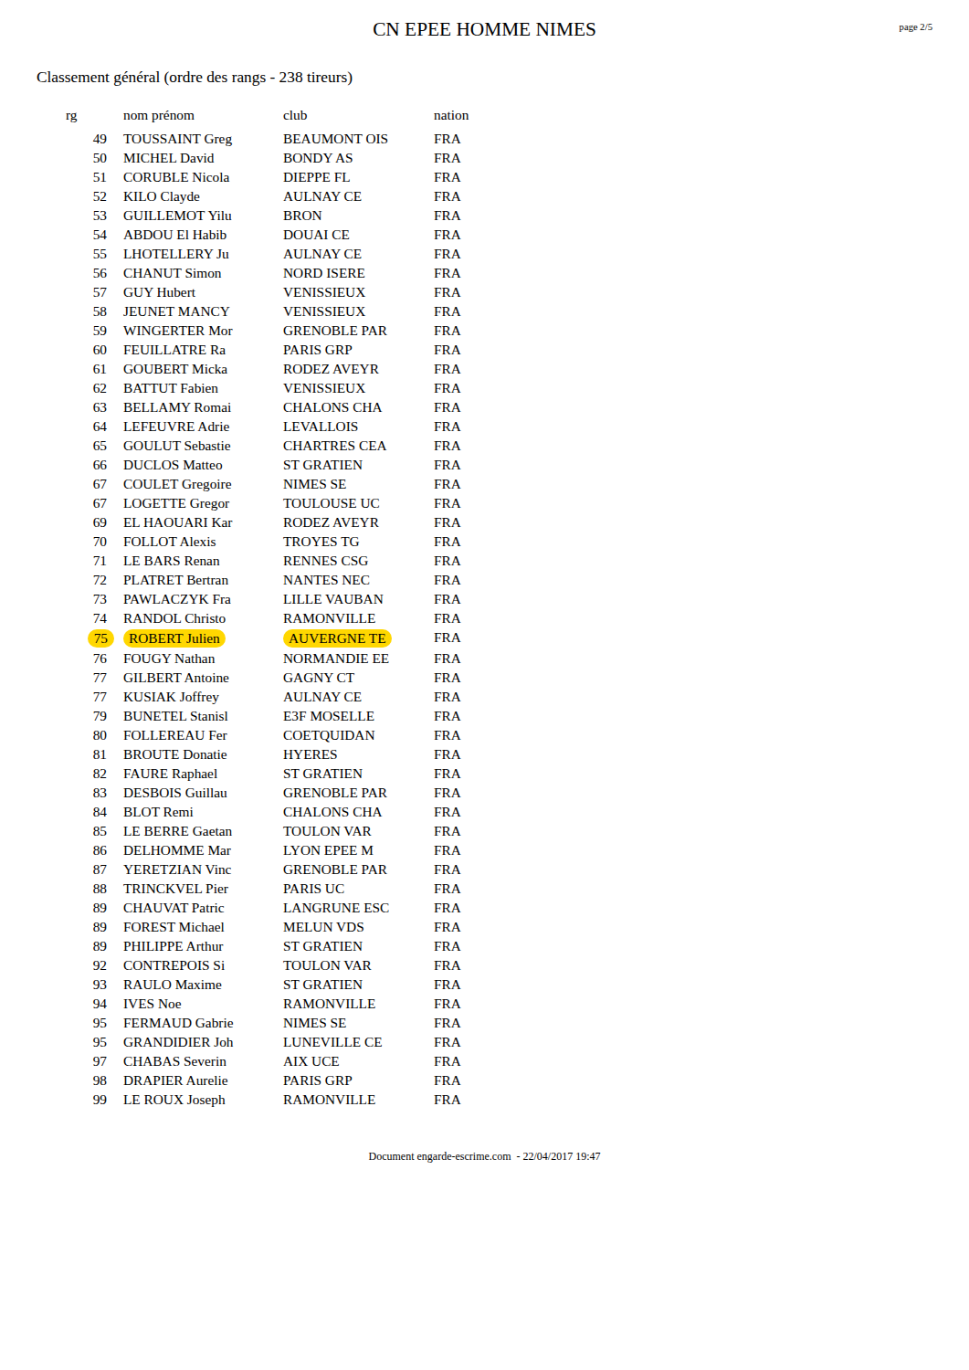CN EPEE HOMME NIMES
page 2/5
Classement général (ordre des rangs - 238 tireurs)
| rg | nom prénom | club | nation |
| --- | --- | --- | --- |
| 49 | TOUSSAINT Greg | BEAUMONT OIS | FRA |
| 50 | MICHEL David | BONDY AS | FRA |
| 51 | CORUBLE Nicola | DIEPPE FL | FRA |
| 52 | KILO Clayde | AULNAY CE | FRA |
| 53 | GUILLEMOT Yilu | BRON | FRA |
| 54 | ABDOU El Habib | DOUAI CE | FRA |
| 55 | LHOTELLERY Ju | AULNAY CE | FRA |
| 56 | CHANUT Simon | NORD ISERE | FRA |
| 57 | GUY Hubert | VENISSIEUX | FRA |
| 58 | JEUNET MANCY | VENISSIEUX | FRA |
| 59 | WINGERTER Mor | GRENOBLE PAR | FRA |
| 60 | FEUILLATRE Ra | PARIS GRP | FRA |
| 61 | GOUBERT Micka | RODEZ AVEYR | FRA |
| 62 | BATTUT Fabien | VENISSIEUX | FRA |
| 63 | BELLAMY Romai | CHALONS CHA | FRA |
| 64 | LEFEUVRE Adrie | LEVALLOIS | FRA |
| 65 | GOULUT Sebastie | CHARTRES CEA | FRA |
| 66 | DUCLOS Matteo | ST GRATIEN | FRA |
| 67 | COULET Gregoire | NIMES SE | FRA |
| 67 | LOGETTE Gregor | TOULOUSE UC | FRA |
| 69 | EL HAOUARI Kar | RODEZ AVEYR | FRA |
| 70 | FOLLOT Alexis | TROYES TG | FRA |
| 71 | LE BARS Renan | RENNES CSG | FRA |
| 72 | PLATRET Bertran | NANTES NEC | FRA |
| 73 | PAWLACZYK Fra | LILLE VAUBAN | FRA |
| 74 | RANDOL Christo | RAMONVILLE | FRA |
| 75 | ROBERT Julien | AUVERGNE TE | FRA |
| 76 | FOUGY Nathan | NORMANDIE EE | FRA |
| 77 | GILBERT Antoine | GAGNY CT | FRA |
| 77 | KUSIAK Joffrey | AULNAY CE | FRA |
| 79 | BUNETEL Stanisl | E3F MOSELLE | FRA |
| 80 | FOLLEREAU Fer | COETQUIDAN | FRA |
| 81 | BROUTE Donatie | HYERES | FRA |
| 82 | FAURE Raphael | ST GRATIEN | FRA |
| 83 | DESBOIS Guillau | GRENOBLE PAR | FRA |
| 84 | BLOT Remi | CHALONS CHA | FRA |
| 85 | LE BERRE Gaetan | TOULON VAR | FRA |
| 86 | DELHOMME Mar | LYON EPEE M | FRA |
| 87 | YERETZIAN Vinc | GRENOBLE PAR | FRA |
| 88 | TRINCKVEL Pier | PARIS UC | FRA |
| 89 | CHAUVAT Patric | LANGRUNE ESC | FRA |
| 89 | FOREST Michael | MELUN VDS | FRA |
| 89 | PHILIPPE Arthur | ST GRATIEN | FRA |
| 92 | CONTREPOIS Si | TOULON VAR | FRA |
| 93 | RAULO Maxime | ST GRATIEN | FRA |
| 94 | IVES Noe | RAMONVILLE | FRA |
| 95 | FERMAUD Gabrie | NIMES SE | FRA |
| 95 | GRANDIDIER Joh | LUNEVILLE CE | FRA |
| 97 | CHABAS Severin | AIX UCE | FRA |
| 98 | DRAPIER Aurelie | PARIS GRP | FRA |
| 99 | LE ROUX Joseph | RAMONVILLE | FRA |
Document engarde-escrime.com - 22/04/2017 19:47